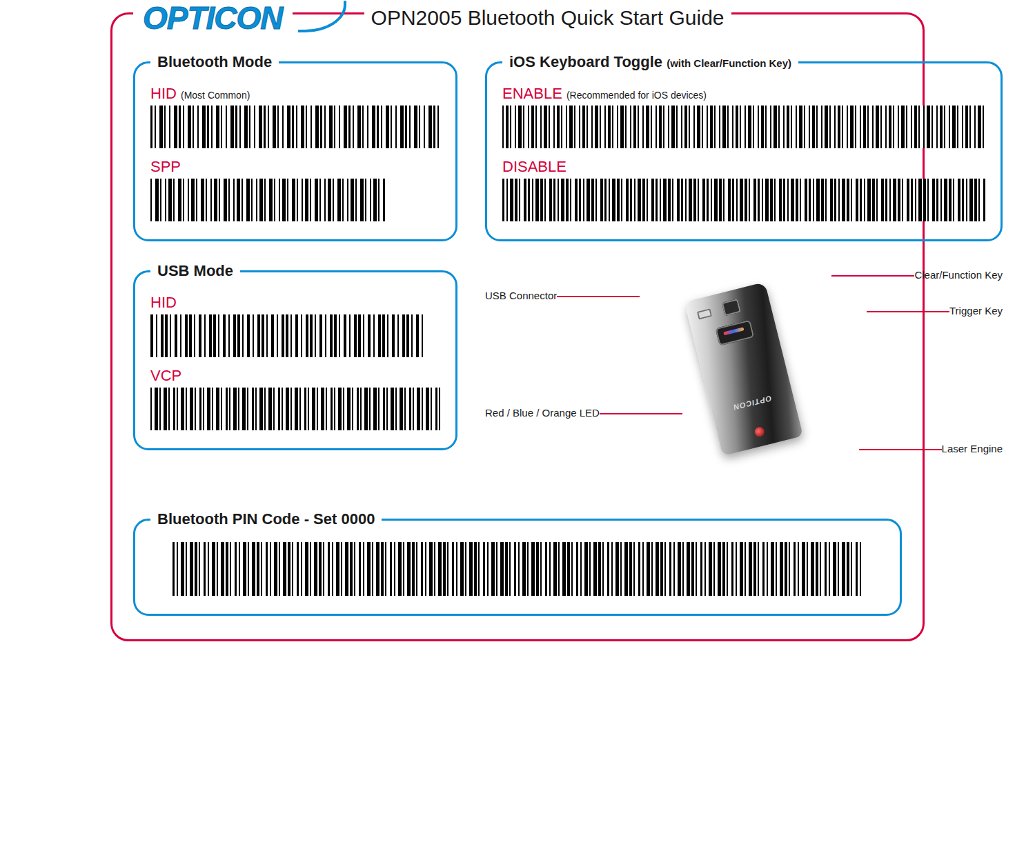OPTICON
OPN2005 Bluetooth Quick Start Guide
Bluetooth Mode
HID (Most Common)
SPP
iOS Keyboard Toggle (with Clear/Function Key)
ENABLE (Recommended for iOS devices)
DISABLE
USB Mode
HID
VCP
OPTICON
USB Connector Red / Blue / Orange LED Clear/Function Key Trigger Key Laser Engine
Bluetooth PIN Code - Set 0000